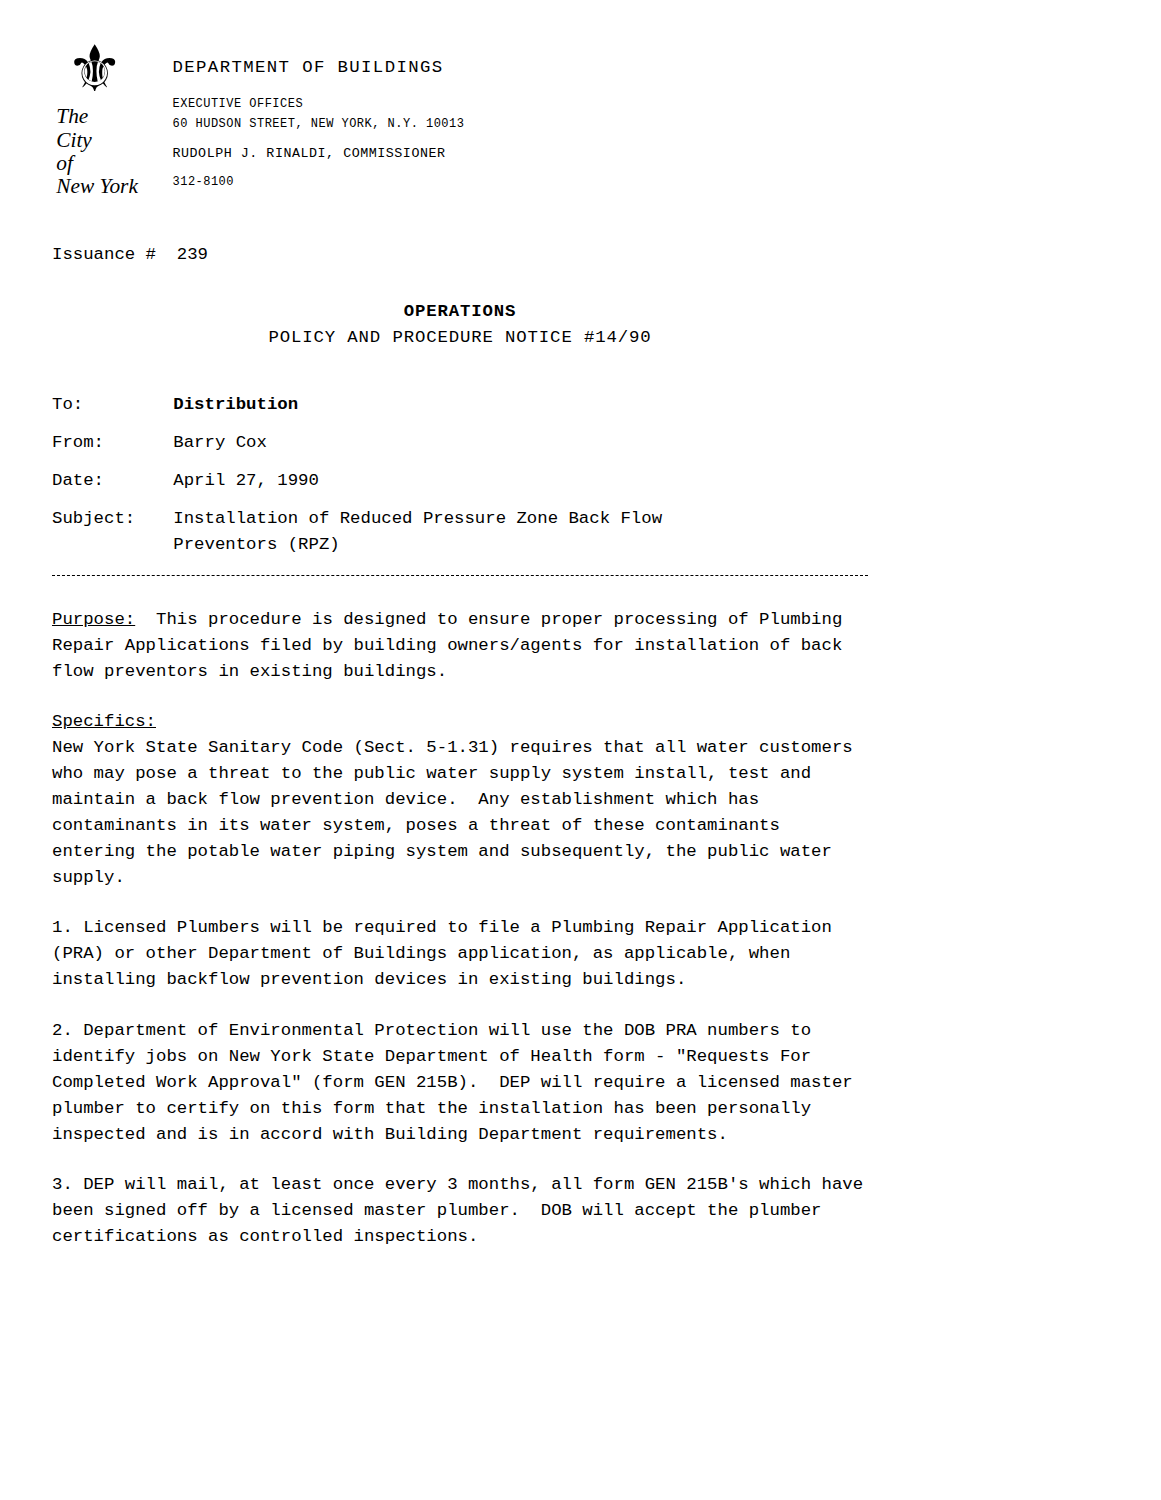⚜ The
City
of
New York
DEPARTMENT OF BUILDINGS
EXECUTIVE OFFICES
60 HUDSON STREET, NEW YORK, N.Y. 10013
RUDOLPH J. RINALDI, COMMISSIONER
312-8100
Issuance # 239
OPERATIONS
POLICY AND PROCEDURE NOTICE #14/90
| To: | Distribution |
| From: | Barry Cox |
| Date: | April 27, 1990 |
| Subject: | Installation of Reduced Pressure Zone Back Flow Preventors (RPZ) |
Purpose: This procedure is designed to ensure proper processing of Plumbing Repair Applications filed by building owners/agents for installation of back flow preventors in existing buildings.
Specifics:
New York State Sanitary Code (Sect. 5-1.31) requires that all water customers who may pose a threat to the public water supply system install, test and maintain a back flow prevention device. Any establishment which has contaminants in its water system, poses a threat of these contaminants entering the potable water piping system and subsequently, the public water supply.
1. Licensed Plumbers will be required to file a Plumbing Repair Application (PRA) or other Department of Buildings application, as applicable, when installing backflow prevention devices in existing buildings.
2. Department of Environmental Protection will use the DOB PRA numbers to identify jobs on New York State Department of Health form - "Requests For Completed Work Approval" (form GEN 215B). DEP will require a licensed master plumber to certify on this form that the installation has been personally inspected and is in accord with Building Department requirements.
3. DEP will mail, at least once every 3 months, all form GEN 215B's which have been signed off by a licensed master plumber. DOB will accept the plumber certifications as controlled inspections.